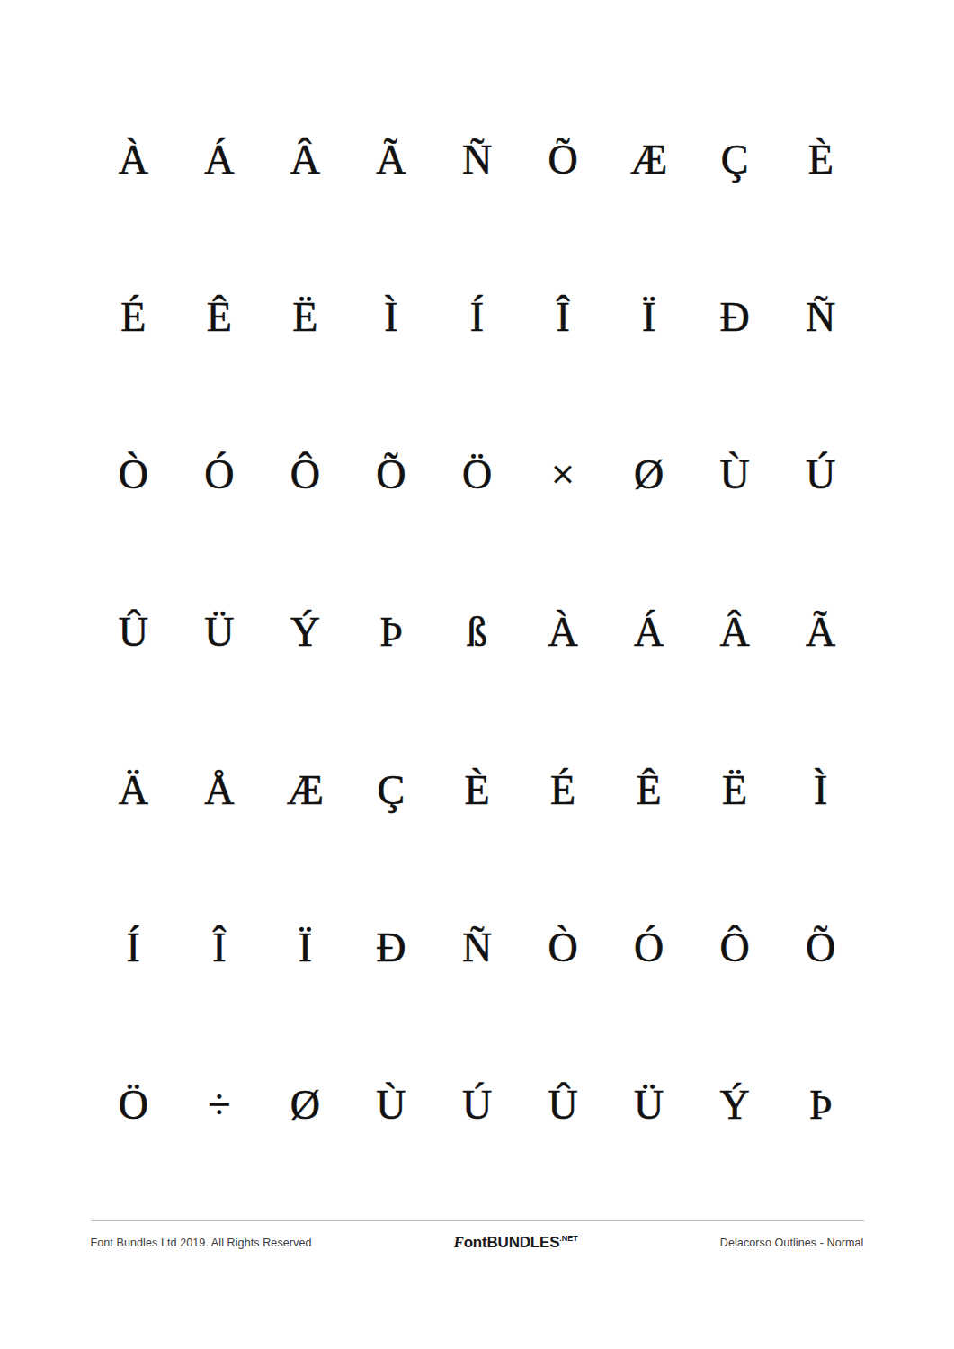À
Á
Â
Ã
Ñ
Õ
Æ
Ç
È
É
Ê
Ë
Ì
Í
Î
Ï
Ð
Ñ
Ò
Ó
Ô
Õ
Ö
×
Ø
Ù
Ú
Û
Ü
Ý
Þ
ß
À
Á
Â
Ã
Ä
Å
Æ
Ç
È
É
Ê
Ë
Ì
Í
Î
Ï
Ð
Ñ
Ò
Ó
Ô
Õ
Ö
÷
Ø
Ù
Ú
Û
Ü
Ý
Þ
Font Bundles Ltd 2019. All Rights Reserved
FontBUNDLES.NET
Delacorso Outlines - Normal